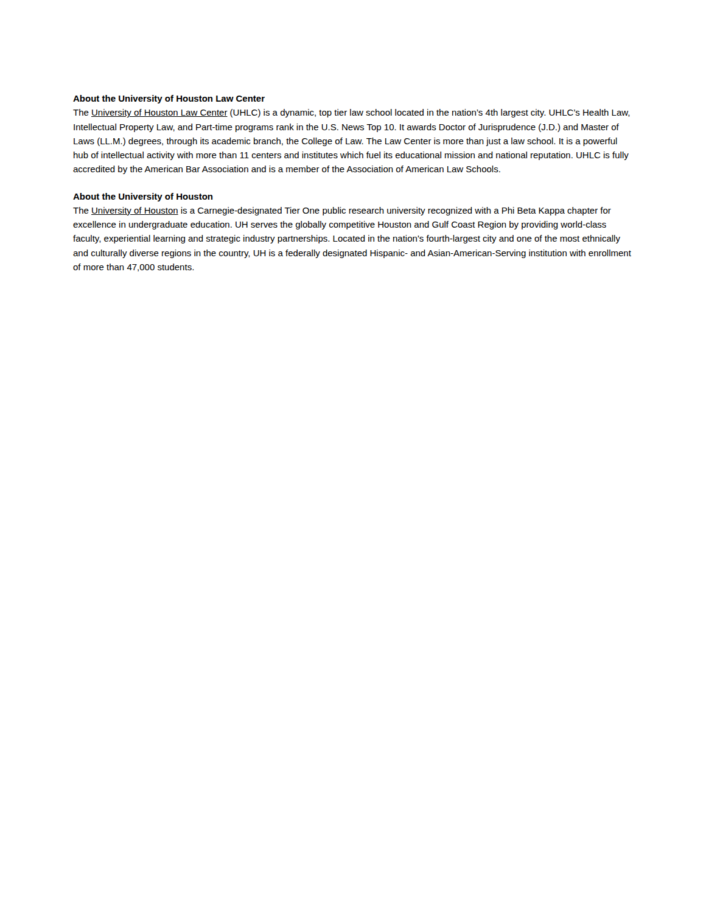About the University of Houston Law Center
The University of Houston Law Center (UHLC) is a dynamic, top tier law school located in the nation’s 4th largest city. UHLC’s Health Law, Intellectual Property Law, and Part-time programs rank in the U.S. News Top 10. It awards Doctor of Jurisprudence (J.D.) and Master of Laws (LL.M.) degrees, through its academic branch, the College of Law. The Law Center is more than just a law school. It is a powerful hub of intellectual activity with more than 11 centers and institutes which fuel its educational mission and national reputation. UHLC is fully accredited by the American Bar Association and is a member of the Association of American Law Schools.
About the University of Houston
The University of Houston is a Carnegie-designated Tier One public research university recognized with a Phi Beta Kappa chapter for excellence in undergraduate education. UH serves the globally competitive Houston and Gulf Coast Region by providing world-class faculty, experiential learning and strategic industry partnerships. Located in the nation's fourth-largest city and one of the most ethnically and culturally diverse regions in the country, UH is a federally designated Hispanic- and Asian-American-Serving institution with enrollment of more than 47,000 students.